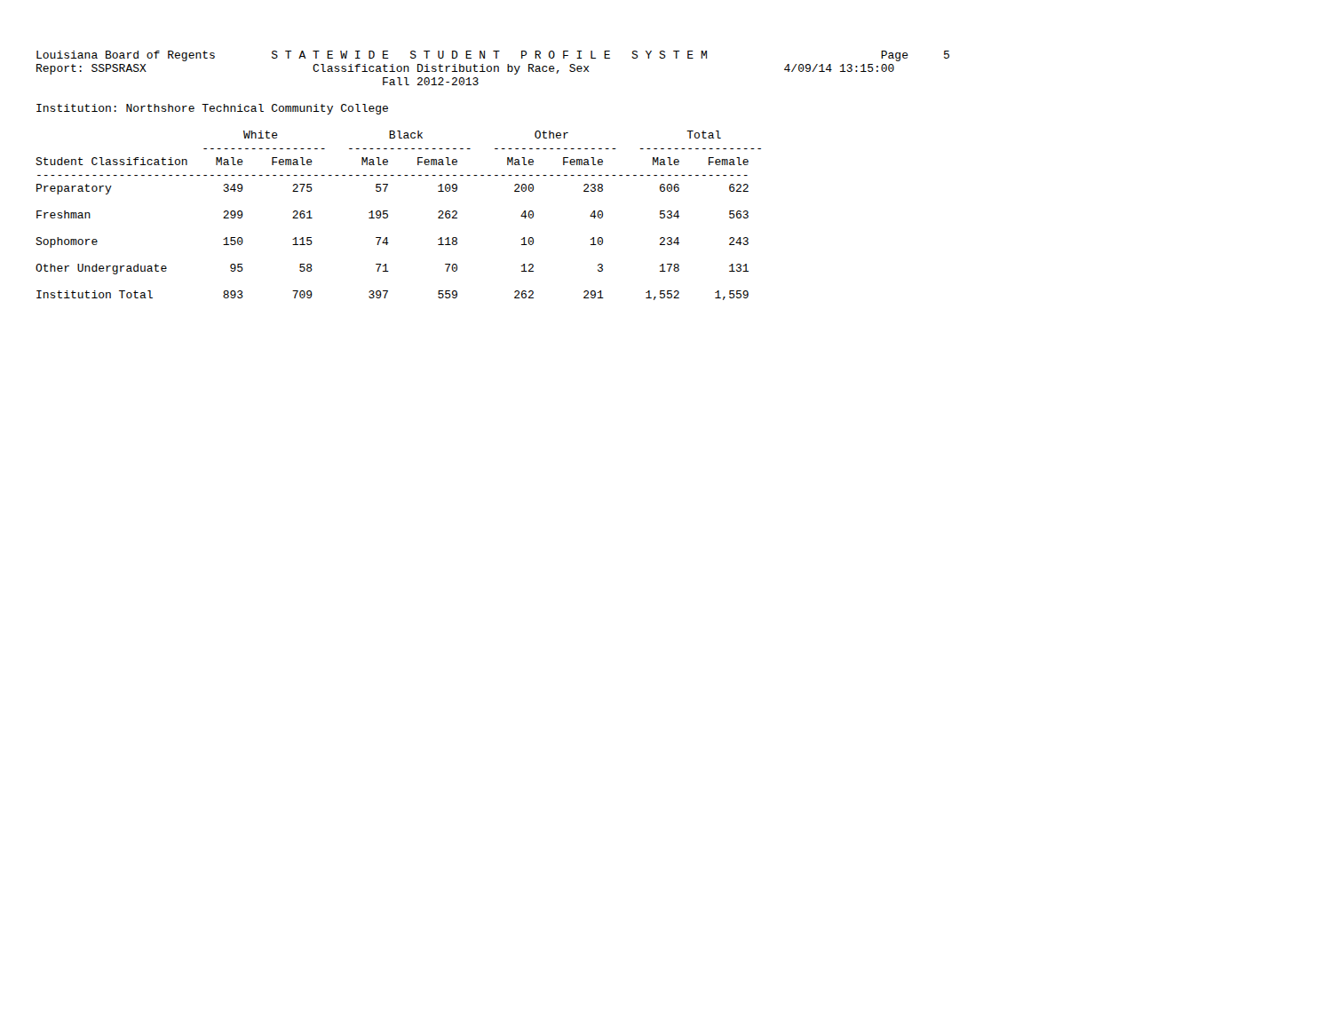Louisiana Board of Regents S T A T E W I D E S T U D E N T P R O F I L E S Y S T E M Page 5 Report: SSPSRASX Classification Distribution by Race, Sex 4/09/14 13:15:00 Fall 2012-2013 Institution: Northshore Technical Community College White Black Other Total ------------------ ------------------ ------------------ ------------------ Student Classification Male Female Male Female Male Female Male Female ------------------------------------------------------------------------------------------------------- Preparatory 349 275 57 109 200 238 606 622 Freshman 299 261 195 262 40 40 534 563 Sophomore 150 115 74 118 10 10 234 243 Other Undergraduate 95 58 71 70 12 3 178 131 Institution Total 893 709 397 559 262 291 1,552 1,559